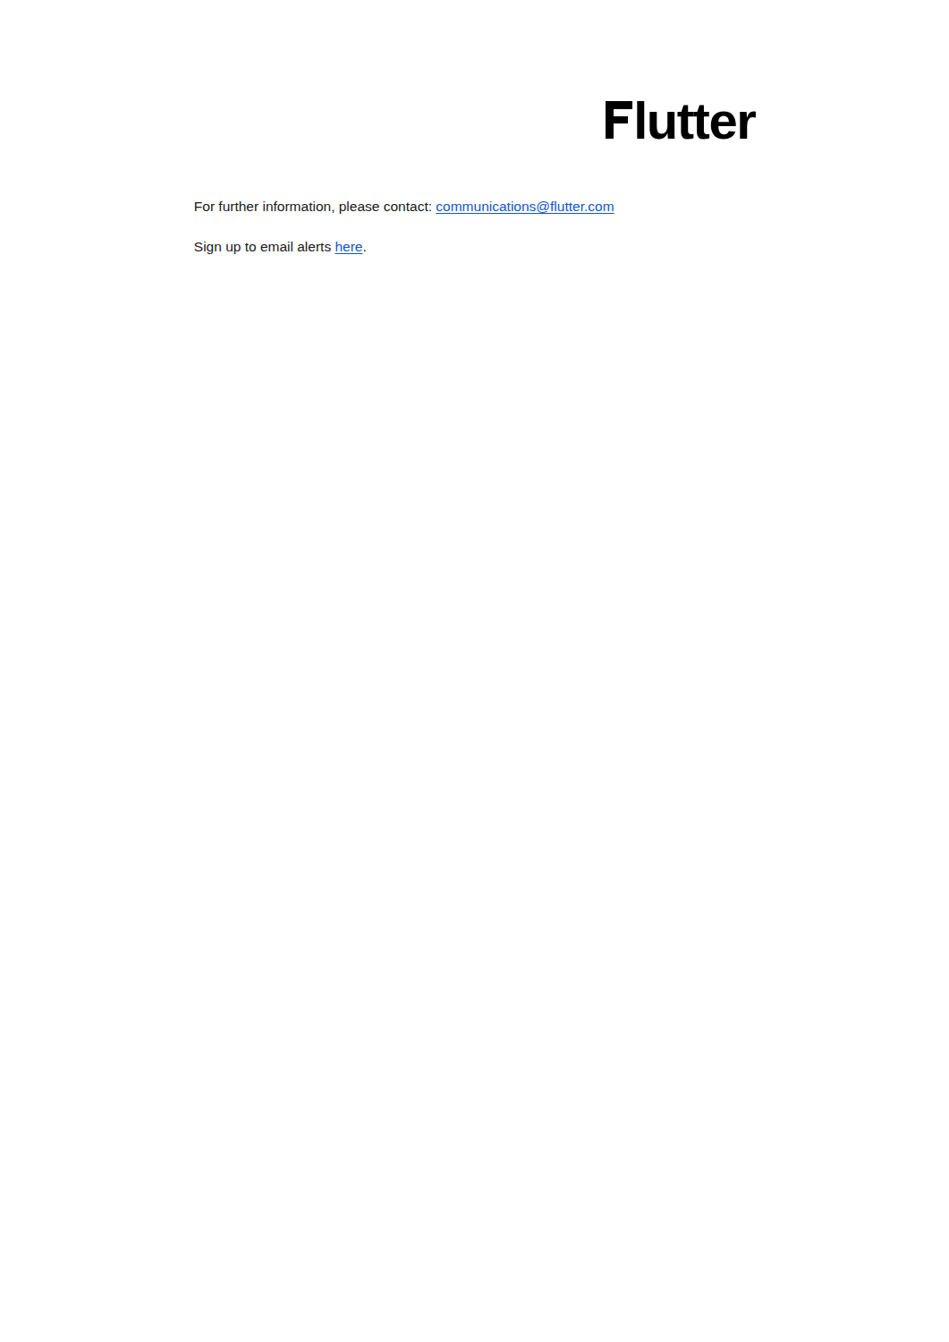lutter
For further information, please contact: communications@flutter.com
Sign up to email alerts here.